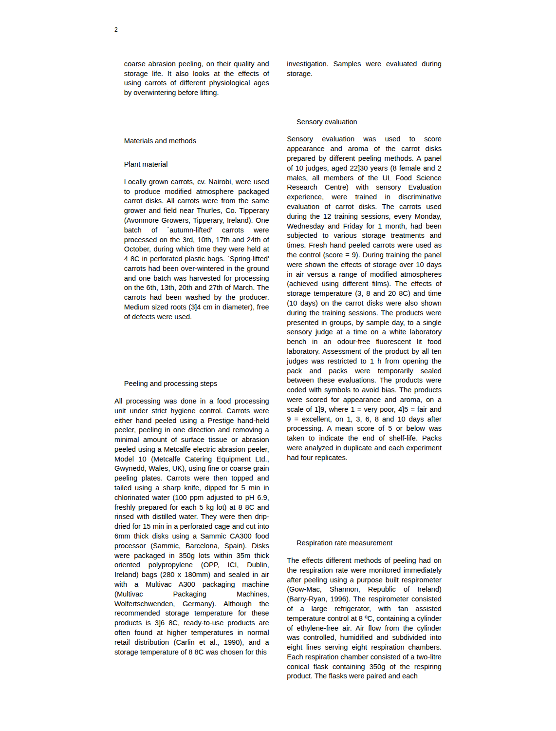2
coarse abrasion peeling, on their quality and storage life. It also looks at the effects of using carrots of different physiological ages by overwintering before lifting.
Materials and methods
Plant material
Locally grown carrots, cv. Nairobi, were used to produce modified atmosphere packaged carrot disks. All carrots were from the same grower and field near Thurles, Co. Tipperary (Avonmore Growers, Tipperary, Ireland). One batch of `autumn-lifted' carrots were processed on the 3rd, 10th, 17th and 24th of October, during which time they were held at 4 8C in perforated plastic bags. `Spring-lifted' carrots had been over-wintered in the ground and one batch was harvested for processing on the 6th, 13th, 20th and 27th of March. The carrots had been washed by the producer. Medium sized roots (3]4 cm in diameter), free of defects were used.
Peeling and processing steps
All processing was done in a food processing unit under strict hygiene control. Carrots were either hand peeled using a Prestige hand-held peeler, peeling in one direction and removing a minimal amount of surface tissue or abrasion peeled using a Metcalfe electric abrasion peeler, Model 10 (Metcalfe Catering Equipment Ltd., Gwynedd, Wales, UK), using fine or coarse grain peeling plates. Carrots were then topped and tailed using a sharp knife, dipped for 5 min in chlorinated water (100 ppm adjusted to pH 6.9, freshly prepared for each 5 kg lot) at 8 8C and rinsed with distilled water. They were then drip-dried for 15 min in a perforated cage and cut into 6mm thick disks using a Sammic CA300 food processor (Sammic, Barcelona, Spain). Disks were packaged in 350g lots within 35m thick oriented polypropylene (OPP, ICI, Dublin, Ireland) bags (280 x 180mm) and sealed in air with a Multivac A300 packaging machine (Multivac Packaging Machines, Wolfertschwenden, Germany). Although the recommended storage temperature for these products is 3]6 8C, ready-to-use products are often found at higher temperatures in normal retail distribution (Carlin et al., 1990), and a storage temperature of 8 8C was chosen for this
investigation. Samples were evaluated during storage.
Sensory evaluation
Sensory evaluation was used to score appearance and aroma of the carrot disks prepared by different peeling methods. A panel of 10 judges, aged 22]30 years (8 female and 2 males, all members of the UL Food Science Research Centre) with sensory Evaluation experience, were trained in discriminative evaluation of carrot disks. The carrots used during the 12 training sessions, every Monday, Wednesday and Friday for 1 month, had been subjected to various storage treatments and times. Fresh hand peeled carrots were used as the control (score = 9). During training the panel were shown the effects of storage over 10 days in air versus a range of modified atmospheres (achieved using different films). The effects of storage temperature (3, 8 and 20 8C) and time (10 days) on the carrot disks were also shown during the training sessions. The products were presented in groups, by sample day, to a single sensory judge at a time on a white laboratory bench in an odour-free fluorescent lit food laboratory. Assessment of the product by all ten judges was restricted to 1 h from opening the pack and packs were temporarily sealed between these evaluations. The products were coded with symbols to avoid bias. The products were scored for appearance and aroma, on a scale of 1]9, where 1 = very poor, 4]5 = fair and 9 = excellent, on 1, 3, 6, 8 and 10 days after processing. A mean score of 5 or below was taken to indicate the end of shelf-life. Packs were analyzed in duplicate and each experiment had four replicates.
Respiration rate measurement
The effects different methods of peeling had on the respiration rate were monitored immediately after peeling using a purpose built respirometer (Gow-Mac, Shannon, Republic of Ireland) (Barry-Ryan, 1996). The respirometer consisted of a large refrigerator, with fan assisted temperature control at 8 ºC, containing a cylinder of ethylene-free air. Air flow from the cylinder was controlled, humidified and subdivided into eight lines serving eight respiration chambers. Each respiration chamber consisted of a two-litre conical flask containing 350g of the respiring product. The flasks were paired and each